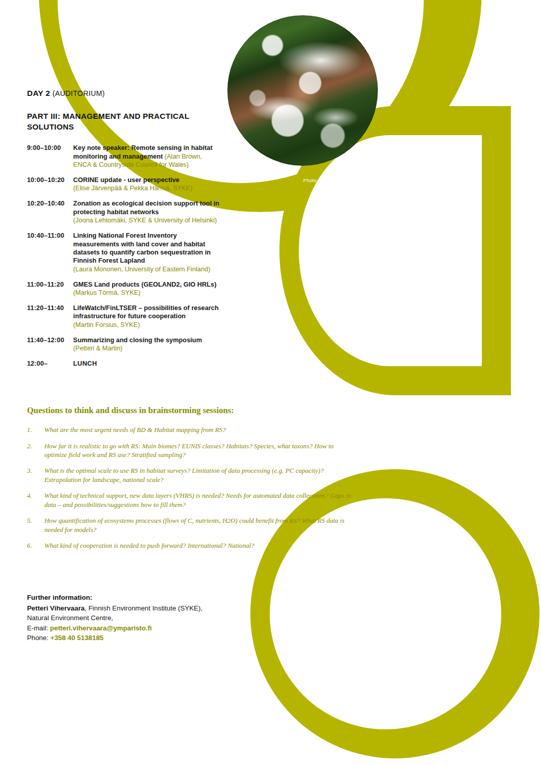Photo: Markus Törmä / SYKE
DAY 2 (AUDITORIUM)
PART III: MANAGEMENT AND PRACTICAL
SOLUTIONS
| 9:00–10:00 | Key note speaker: Remote sensing in habitat monitoring and management (Alan Brown, ENCA & Countryside Council for Wales) |
| 10:00–10:20 | CORINE update - user perspective (Elise Järvenpää & Pekka Härmä, SYKE) |
| 10:20–10:40 | Zonation as ecological decision support tool in protecting habitat networks (Joona Lehtomäki, SYKE & University of Helsinki) |
| 10:40–11:00 | Linking National Forest Inventory measurements with land cover and habitat datasets to quantify carbon sequestration in Finnish Forest Lapland (Laura Mononen, University of Eastern Finland) |
| 11:00–11:20 | GMES Land products (GEOLAND2, GIO HRLs) (Markus Törmä, SYKE) |
| 11:20–11:40 | LifeWatch/FinLTSER – possibilities of research infrastructure for future cooperation (Martin Forsius, SYKE) |
| 11:40–12:00 | Summarizing and closing the symposium (Petteri & Martin) |
| 12:00– | LUNCH |
Questions to think and discuss in brainstorming sessions:
What are the most urgent needs of BD & Habitat mapping from RS?
How far it is realistic to go with RS: Main biomes? EUNIS classes? Habitats? Species, what taxons? How to optimize field work and RS use? Stratified sampling?
What is the optimal scale to use RS in habitat surveys? Limitation of data processing (e.g. PC capacity)? Extrapolation for landscape, national scale?
What kind of technical support, new data layers (VHRS) is needed? Needs for automated data collections? Gaps in data – and possibilities/suggestions how to fill them?
How quantification of ecosystems processes (flows of C, nutrients, H2O) could benefit from RS? What RS data is needed for models?
What kind of cooperation is needed to push forward? International? National?
Further information:
Petteri Vihervaara, Finnish Environment Institute (SYKE),
Natural Environment Centre,
E-mail: petteri.vihervaara@ymparisto.fi
Phone: +358 40 5138185